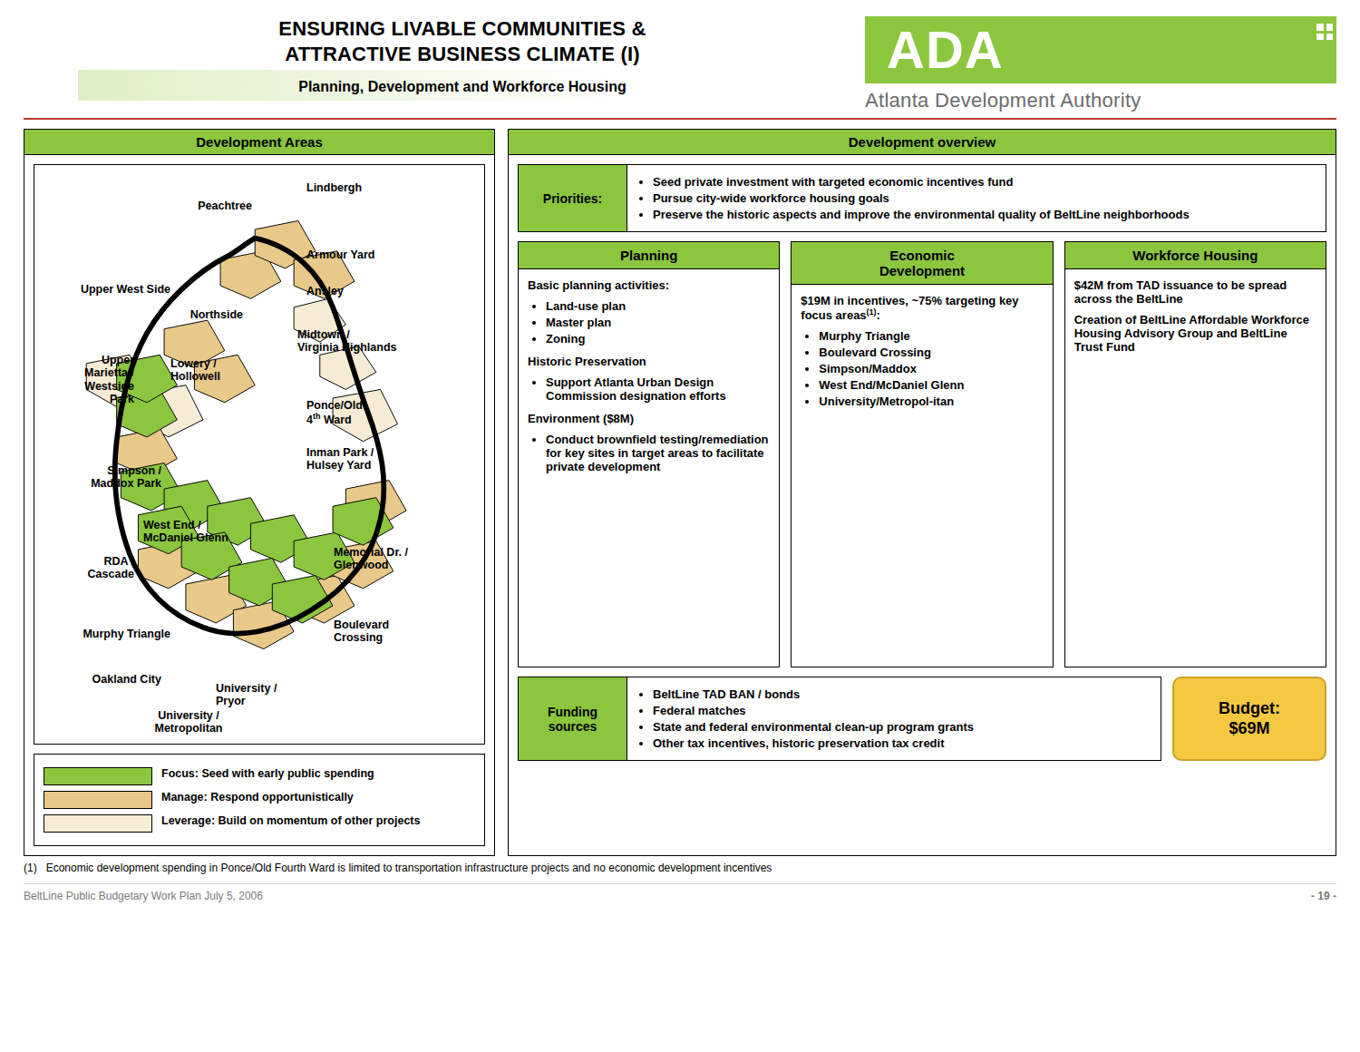ENSURING LIVABLE COMMUNITIES &
ATTRACTIVE BUSINESS CLIMATE (I)
Planning, Development and Workforce Housing
ADA
Atlanta Development Authority
Development Areas
Lindbergh
Peachtree
Armour Yard
Upper West Side
Ansley
Northside
Midtown /
Virginia Highlands
Upper
Marietta /
Westside
Park
Lowery /
Hollowell
Ponce/Old
4th Ward
Inman Park /
Hulsey Yard
Simpson /
Maddox Park
West End /
McDaniel Glenn
Memorial Dr. /
Glenwood
RDA /
Cascade
Boulevard
Crossing
Murphy Triangle
Oakland City
University /
Pryor
University /
Metropolitan
Focus: Seed with early public spending
Manage: Respond opportunistically
Leverage: Build on momentum of other projects
Development overview
Priorities:
Seed private investment with targeted economic incentives fund
Pursue city-wide workforce housing goals
Preserve the historic aspects and improve the environmental quality of BeltLine neighborhoods
Planning
Basic planning activities:
Land-use plan
Master plan
Zoning
Historic Preservation
Support Atlanta Urban Design Commission designation efforts
Environment ($8M)
Conduct brownfield testing/remediation for key sites in target areas to facilitate private development
Economic
Development
$19M in incentives, ~75% targeting key focus areas(1):
Murphy Triangle
Boulevard Crossing
Simpson/Maddox
West End/McDaniel Glenn
University/Metropol-itan
Workforce Housing
$42M from TAD issuance to be spread across the BeltLine
Creation of BeltLine Affordable Workforce Housing Advisory Group and BeltLine Trust Fund
Funding
sources
BeltLine TAD BAN / bonds
Federal matches
State and federal environmental clean-up program grants
Other tax incentives, historic preservation tax credit
Budget:
$69M
(1) Economic development spending in Ponce/Old Fourth Ward is limited to transportation infrastructure projects and no economic development incentives
BeltLine Public Budgetary Work Plan July 5, 2006
- 19 -